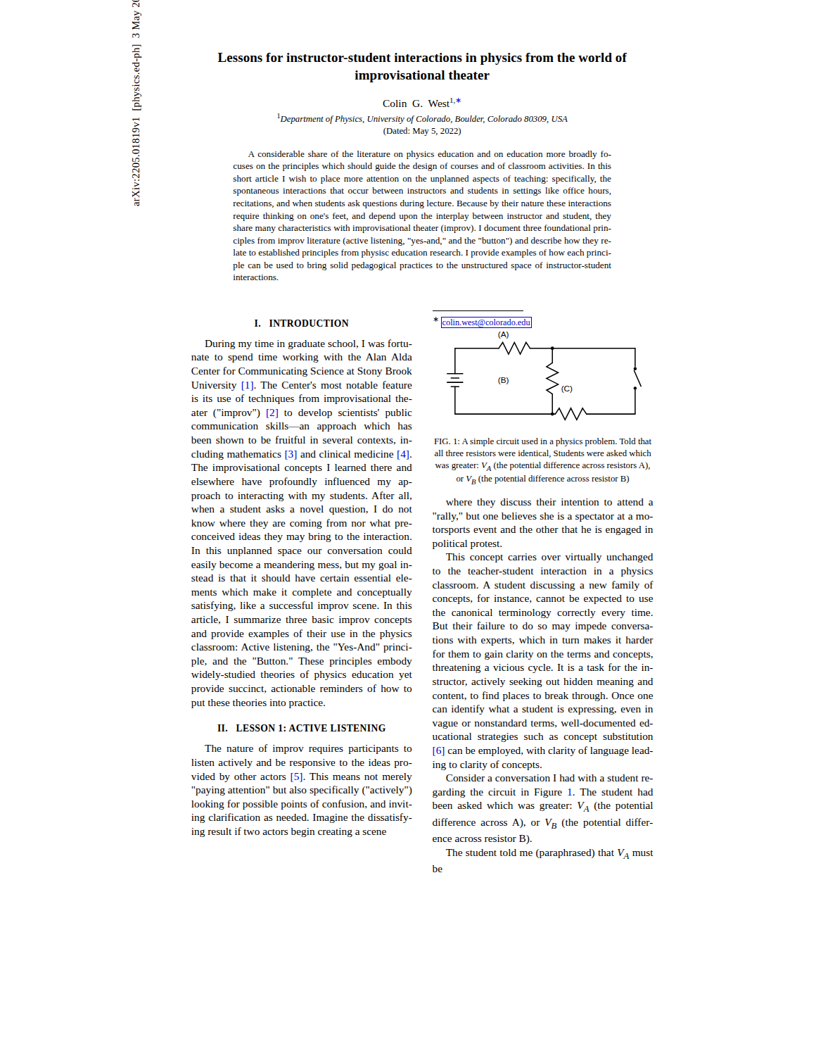arXiv:2205.01819v1 [physics.ed-ph] 3 May 2022
Lessons for instructor-student interactions in physics from the world of
improvisational theater
Colin G. West1,∗
1Department of Physics, University of Colorado, Boulder, Colorado 80309, USA
(Dated: May 5, 2022)
A considerable share of the literature on physics education and on education more broadly focuses on the principles which should guide the design of courses and of classroom activities. In this short article I wish to place more attention on the unplanned aspects of teaching: specifically, the spontaneous interactions that occur between instructors and students in settings like office hours, recitations, and when students ask questions during lecture. Because by their nature these interactions require thinking on one's feet, and depend upon the interplay between instructor and student, they share many characteristics with improvisational theater (improv). I document three foundational principles from improv literature (active listening, "yes-and," and the "button") and describe how they relate to established principles from physisc education research. I provide examples of how each principle can be used to bring solid pedagogical practices to the unstructured space of instructor-student interactions.
I. Introduction
During my time in graduate school, I was fortunate to spend time working with the Alan Alda Center for Communicating Science at Stony Brook University [1]. The Center's most notable feature is its use of techniques from improvisational theater ("improv") [2] to develop scientists' public communication skills—an approach which has been shown to be fruitful in several contexts, including mathematics [3] and clinical medicine [4]. The improvisational concepts I learned there and elsewhere have profoundly influenced my approach to interacting with my students. After all, when a student asks a novel question, I do not know where they are coming from nor what preconceived ideas they may bring to the interaction. In this unplanned space our conversation could easily become a meandering mess, but my goal instead is that it should have certain essential elements which make it complete and conceptually satisfying, like a successful improv scene. In this article, I summarize three basic improv concepts and provide examples of their use in the physics classroom: Active listening, the "Yes-And" principle, and the "Button." These principles embody widely-studied theories of physics education yet provide succinct, actionable reminders of how to put these theories into practice.
II. Lesson 1: Active Listening
The nature of improv requires participants to listen actively and be responsive to the ideas provided by other actors [5]. This means not merely "paying attention" but also specifically ("actively") looking for possible points of confusion, and inviting clarification as needed. Imagine the dissatisfying result if two actors begin creating a scene
∗ colin.west@colorado.edu
(A) (B) (C)
FIG. 1: A simple circuit used in a physics problem. Told that all three resistors were identical, Students were asked which was greater: VA (the potential difference across resistors A), or VB (the potential difference across resistor B)
where they discuss their intention to attend a "rally," but one believes she is a spectator at a motorsports event and the other that he is engaged in political protest.
This concept carries over virtually unchanged to the teacher-student interaction in a physics classroom. A student discussing a new family of concepts, for instance, cannot be expected to use the canonical terminology correctly every time. But their failure to do so may impede conversations with experts, which in turn makes it harder for them to gain clarity on the terms and concepts, threatening a vicious cycle. It is a task for the instructor, actively seeking out hidden meaning and content, to find places to break through. Once one can identify what a student is expressing, even in vague or nonstandard terms, well-documented educational strategies such as concept substitution [6] can be employed, with clarity of language leading to clarity of concepts.
Consider a conversation I had with a student regarding the circuit in Figure 1. The student had been asked which was greater: VA (the potential difference across A), or VB (the potential difference across resistor B).
The student told me (paraphrased) that VA must be